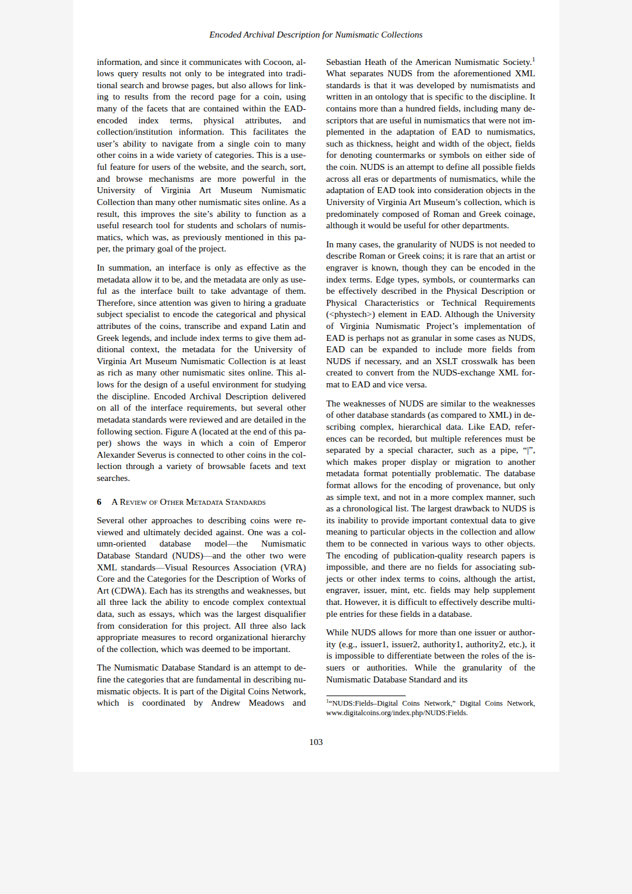Encoded Archival Description for Numismatic Collections
information, and since it communicates with Cocoon, allows query results not only to be integrated into traditional search and browse pages, but also allows for linking to results from the record page for a coin, using many of the facets that are contained within the EAD-encoded index terms, physical attributes, and collection/institution information. This facilitates the user’s ability to navigate from a single coin to many other coins in a wide variety of categories. This is a useful feature for users of the website, and the search, sort, and browse mechanisms are more powerful in the University of Virginia Art Museum Numismatic Collection than many other numismatic sites online. As a result, this improves the site’s ability to function as a useful research tool for students and scholars of numismatics, which was, as previously mentioned in this paper, the primary goal of the project.
In summation, an interface is only as effective as the metadata allow it to be, and the metadata are only as useful as the interface built to take advantage of them. Therefore, since attention was given to hiring a graduate subject specialist to encode the categorical and physical attributes of the coins, transcribe and expand Latin and Greek legends, and include index terms to give them additional context, the metadata for the University of Virginia Art Museum Numismatic Collection is at least as rich as many other numismatic sites online. This allows for the design of a useful environment for studying the discipline. Encoded Archival Description delivered on all of the interface requirements, but several other metadata standards were reviewed and are detailed in the following section. Figure A (located at the end of this paper) shows the ways in which a coin of Emperor Alexander Severus is connected to other coins in the collection through a variety of browsable facets and text searches.
6 A Review of Other Metadata Standards
Several other approaches to describing coins were reviewed and ultimately decided against. One was a column-oriented database model—the Numismatic Database Standard (NUDS)—and the other two were XML standards—Visual Resources Association (VRA) Core and the Categories for the Description of Works of Art (CDWA). Each has its strengths and weaknesses, but all three lack the ability to encode complex contextual data, such as essays, which was the largest disqualifier from consideration for this project. All three also lack appropriate measures to record organizational hierarchy of the collection, which was deemed to be important.
The Numismatic Database Standard is an attempt to define the categories that are fundamental in describing numismatic objects. It is part of the Digital Coins Network, which is coordinated by Andrew Meadows and Sebastian Heath of the American Numismatic Society.1 What separates NUDS from the aforementioned XML standards is that it was developed by numismatists and written in an ontology that is specific to the discipline. It contains more than a hundred fields, including many descriptors that are useful in numismatics that were not implemented in the adaptation of EAD to numismatics, such as thickness, height and width of the object, fields for denoting countermarks or symbols on either side of the coin. NUDS is an attempt to define all possible fields across all eras or departments of numismatics, while the adaptation of EAD took into consideration objects in the University of Virginia Art Museum’s collection, which is predominately composed of Roman and Greek coinage, although it would be useful for other departments.
In many cases, the granularity of NUDS is not needed to describe Roman or Greek coins; it is rare that an artist or engraver is known, though they can be encoded in the index terms. Edge types, symbols, or countermarks can be effectively described in the Physical Description or Physical Characteristics or Technical Requirements (<phystech>) element in EAD. Although the University of Virginia Numismatic Project’s implementation of EAD is perhaps not as granular in some cases as NUDS, EAD can be expanded to include more fields from NUDS if necessary, and an XSLT crosswalk has been created to convert from the NUDS-exchange XML format to EAD and vice versa.
The weaknesses of NUDS are similar to the weaknesses of other database standards (as compared to XML) in describing complex, hierarchical data. Like EAD, references can be recorded, but multiple references must be separated by a special character, such as a pipe, “|”, which makes proper display or migration to another metadata format potentially problematic. The database format allows for the encoding of provenance, but only as simple text, and not in a more complex manner, such as a chronological list. The largest drawback to NUDS is its inability to provide important contextual data to give meaning to particular objects in the collection and allow them to be connected in various ways to other objects. The encoding of publication-quality research papers is impossible, and there are no fields for associating subjects or other index terms to coins, although the artist, engraver, issuer, mint, etc. fields may help supplement that. However, it is difficult to effectively describe multiple entries for these fields in a database.
While NUDS allows for more than one issuer or authority (e.g., issuer1, issuer2, authority1, authority2, etc.), it is impossible to differentiate between the roles of the issuers or authorities. While the granularity of the Numismatic Database Standard and its
1“NUDS:Fields–Digital Coins Network,” Digital Coins Network, www.digitalcoins.org/index.php/NUDS:Fields.
103